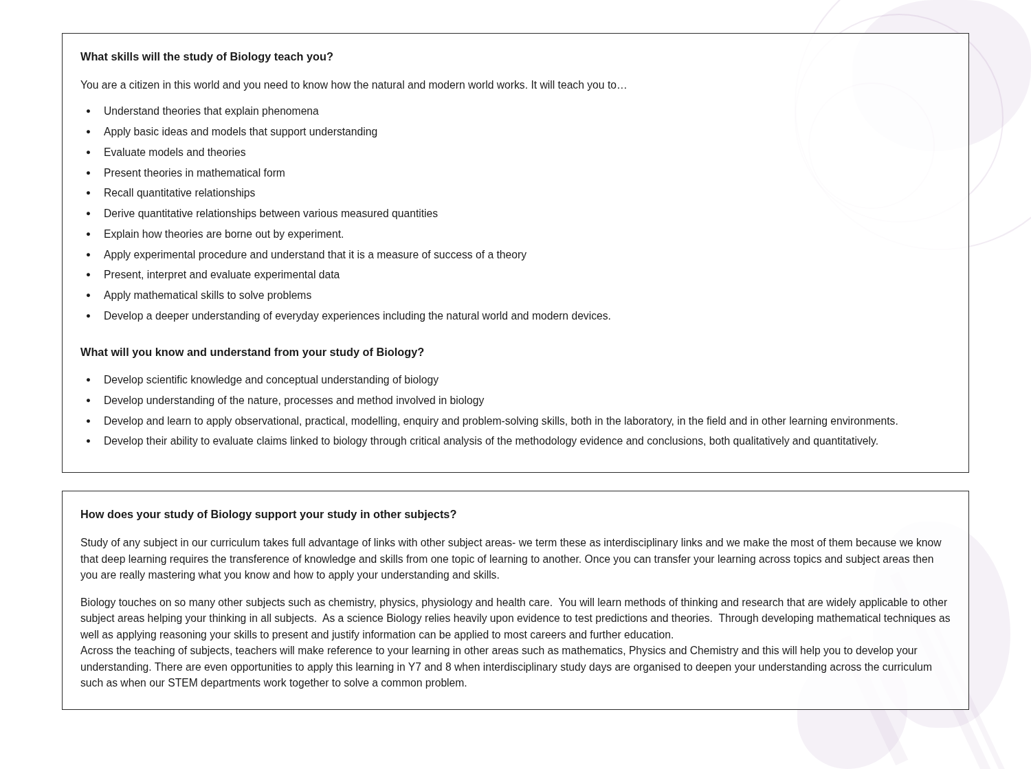What skills will the study of Biology teach you?
You are a citizen in this world and you need to know how the natural and modern world works. It will teach you to…
Understand theories that explain phenomena
Apply basic ideas and models that support understanding
Evaluate models and theories
Present theories in mathematical form
Recall quantitative relationships
Derive quantitative relationships between various measured quantities
Explain how theories are borne out by experiment.
Apply experimental procedure and understand that it is a measure of success of a theory
Present, interpret and evaluate experimental data
Apply mathematical skills to solve problems
Develop a deeper understanding of everyday experiences including the natural world and modern devices.
What will you know and understand from your study of Biology?
Develop scientific knowledge and conceptual understanding of biology
Develop understanding of the nature, processes and method involved in biology
Develop and learn to apply observational, practical, modelling, enquiry and problem-solving skills, both in the laboratory, in the field and in other learning environments.
Develop their ability to evaluate claims linked to biology through critical analysis of the methodology evidence and conclusions, both qualitatively and quantitatively.
How does your study of Biology support your study in other subjects?
Study of any subject in our curriculum takes full advantage of links with other subject areas- we term these as interdisciplinary links and we make the most of them because we know that deep learning requires the transference of knowledge and skills from one topic of learning to another. Once you can transfer your learning across topics and subject areas then you are really mastering what you know and how to apply your understanding and skills.
Biology touches on so many other subjects such as chemistry, physics, physiology and health care. You will learn methods of thinking and research that are widely applicable to other subject areas helping your thinking in all subjects. As a science Biology relies heavily upon evidence to test predictions and theories. Through developing mathematical techniques as well as applying reasoning your skills to present and justify information can be applied to most careers and further education.
Across the teaching of subjects, teachers will make reference to your learning in other areas such as mathematics, Physics and Chemistry and this will help you to develop your understanding. There are even opportunities to apply this learning in Y7 and 8 when interdisciplinary study days are organised to deepen your understanding across the curriculum such as when our STEM departments work together to solve a common problem.